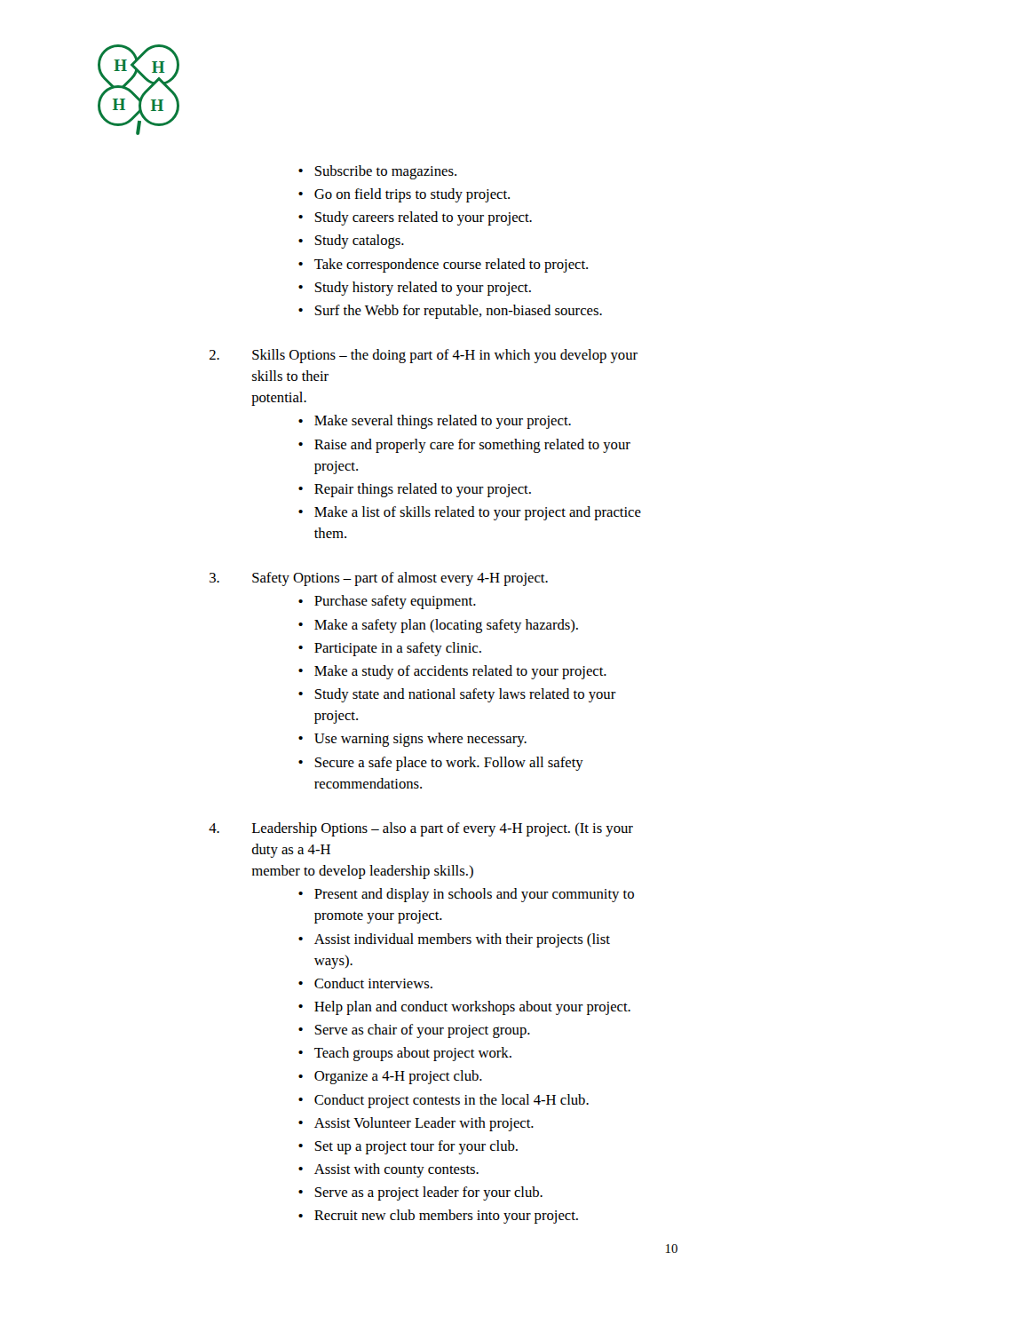H
H
H
H
Subscribe to magazines.
Go on field trips to study project.
Study careers related to your project.
Study catalogs.
Take correspondence course related to project.
Study history related to your project.
Surf the Webb for reputable, non-biased sources.
Skills Options – the doing part of 4-H in which you develop your skills to their
potential.
Make several things related to your project.
Raise and properly care for something related to your project.
Repair things related to your project.
Make a list of skills related to your project and practice them.
Safety Options – part of almost every 4-H project.
Purchase safety equipment.
Make a safety plan (locating safety hazards).
Participate in a safety clinic.
Make a study of accidents related to your project.
Study state and national safety laws related to your project.
Use warning signs where necessary.
Secure a safe place to work. Follow all safety recommendations.
Leadership Options – also a part of every 4-H project. (It is your duty as a 4-H
member to develop leadership skills.)
Present and display in schools and your community to promote your project.
Assist individual members with their projects (list ways).
Conduct interviews.
Help plan and conduct workshops about your project.
Serve as chair of your project group.
Teach groups about project work.
Organize a 4-H project club.
Conduct project contests in the local 4-H club.
Assist Volunteer Leader with project.
Set up a project tour for your club.
Assist with county contests.
Serve as a project leader for your club.
Recruit new club members into your project.
10